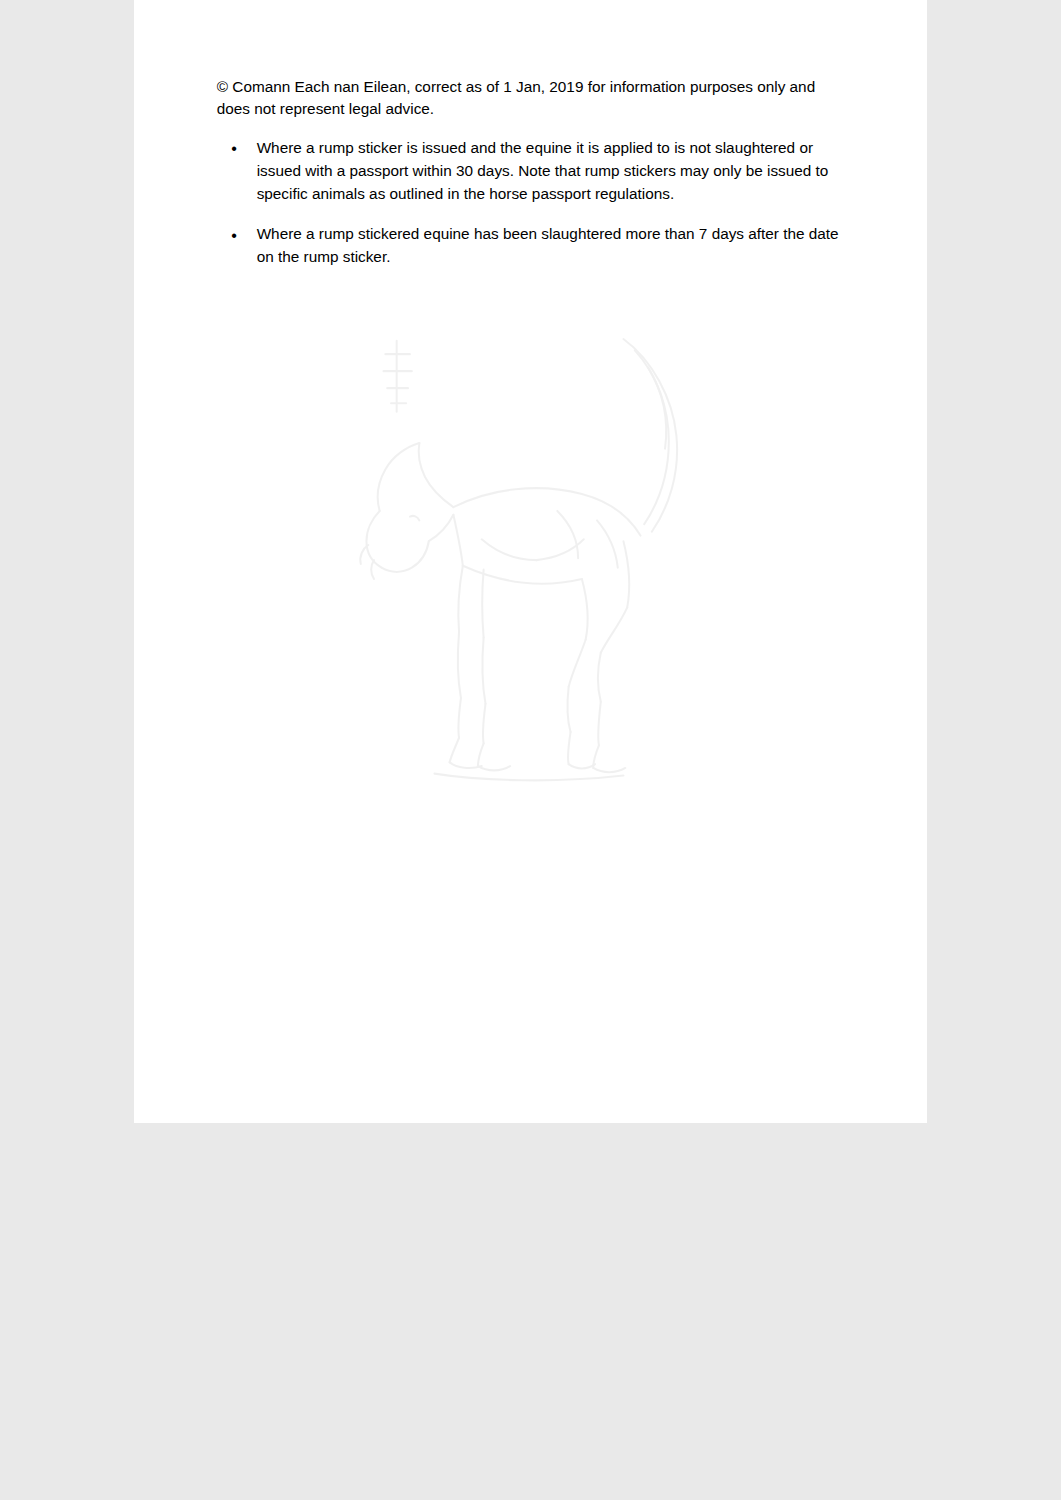© Comann Each nan Eilean, correct as of 1 Jan, 2019 for information purposes only and does not represent legal advice.
Where a rump sticker is issued and the equine it is applied to is not slaughtered or issued with a passport within 30 days. Note that rump stickers may only be issued to specific animals as outlined in the horse passport regulations.
Where a rump stickered equine has been slaughtered more than 7 days after the date on the rump sticker.